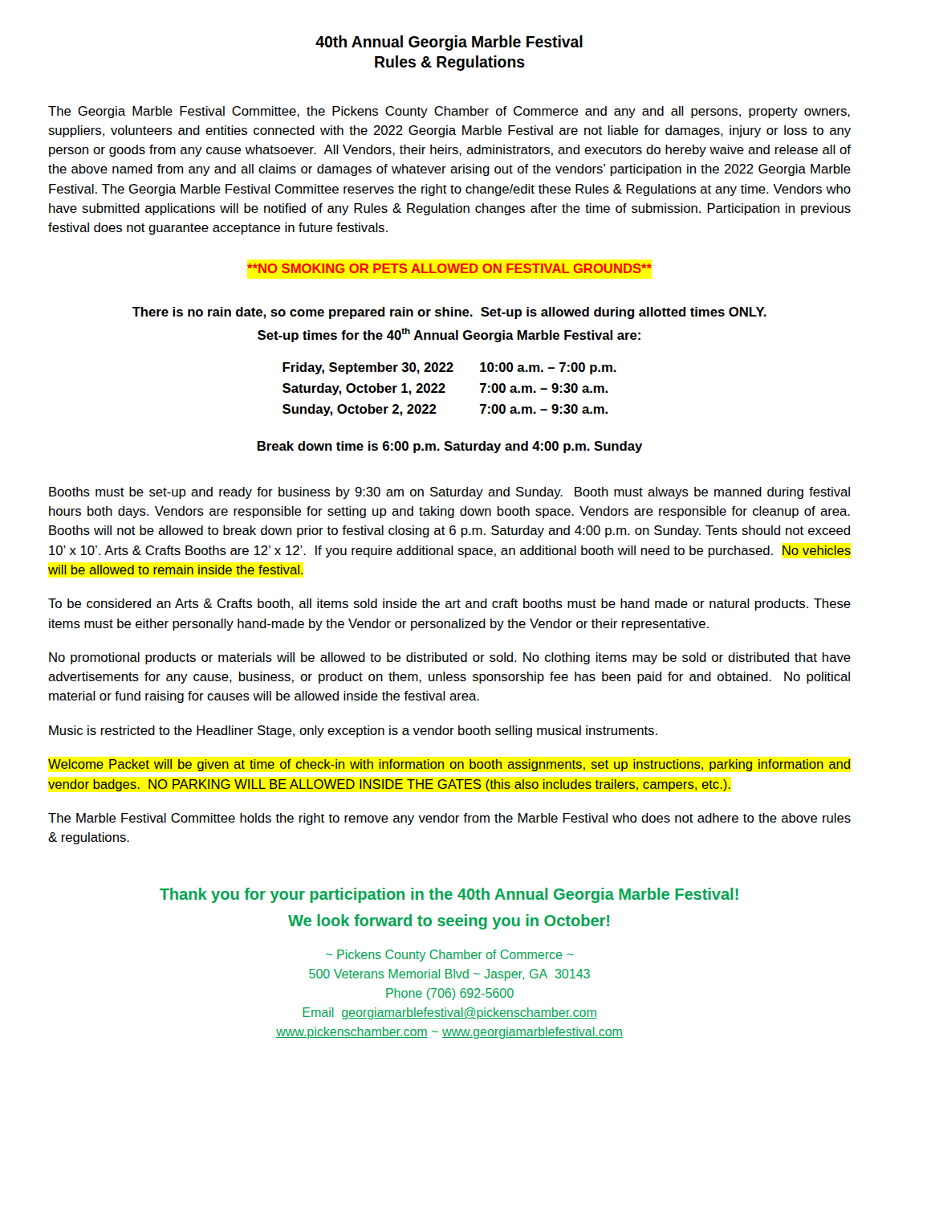40th Annual Georgia Marble Festival
Rules & Regulations
The Georgia Marble Festival Committee, the Pickens County Chamber of Commerce and any and all persons, property owners, suppliers, volunteers and entities connected with the 2022 Georgia Marble Festival are not liable for damages, injury or loss to any person or goods from any cause whatsoever. All Vendors, their heirs, administrators, and executors do hereby waive and release all of the above named from any and all claims or damages of whatever arising out of the vendors’ participation in the 2022 Georgia Marble Festival. The Georgia Marble Festival Committee reserves the right to change/edit these Rules & Regulations at any time. Vendors who have submitted applications will be notified of any Rules & Regulation changes after the time of submission. Participation in previous festival does not guarantee acceptance in future festivals.
**NO SMOKING OR PETS ALLOWED ON FESTIVAL GROUNDS**
There is no rain date, so come prepared rain or shine. Set-up is allowed during allotted times ONLY.
Set-up times for the 40th Annual Georgia Marble Festival are:
| Friday, September 30, 2022 | 10:00 a.m. – 7:00 p.m. |
| Saturday, October 1, 2022 | 7:00 a.m. – 9:30 a.m. |
| Sunday, October 2, 2022 | 7:00 a.m. – 9:30 a.m. |
Break down time is 6:00 p.m. Saturday and 4:00 p.m. Sunday
Booths must be set-up and ready for business by 9:30 am on Saturday and Sunday. Booth must always be manned during festival hours both days. Vendors are responsible for setting up and taking down booth space. Vendors are responsible for cleanup of area. Booths will not be allowed to break down prior to festival closing at 6 p.m. Saturday and 4:00 p.m. on Sunday. Tents should not exceed 10’ x 10’. Arts & Crafts Booths are 12’ x 12’. If you require additional space, an additional booth will need to be purchased. No vehicles will be allowed to remain inside the festival.
To be considered an Arts & Crafts booth, all items sold inside the art and craft booths must be hand made or natural products. These items must be either personally hand-made by the Vendor or personalized by the Vendor or their representative.
No promotional products or materials will be allowed to be distributed or sold. No clothing items may be sold or distributed that have advertisements for any cause, business, or product on them, unless sponsorship fee has been paid for and obtained. No political material or fund raising for causes will be allowed inside the festival area.
Music is restricted to the Headliner Stage, only exception is a vendor booth selling musical instruments.
Welcome Packet will be given at time of check-in with information on booth assignments, set up instructions, parking information and vendor badges. NO PARKING WILL BE ALLOWED INSIDE THE GATES (this also includes trailers, campers, etc.).
The Marble Festival Committee holds the right to remove any vendor from the Marble Festival who does not adhere to the above rules & regulations.
Thank you for your participation in the 40th Annual Georgia Marble Festival!
We look forward to seeing you in October!
~ Pickens County Chamber of Commerce ~
500 Veterans Memorial Blvd ~ Jasper, GA 30143
Phone (706) 692-5600
Email georgiamarblefestival@pickenschamber.com
www.pickenschamber.com ~ www.georgiamarblefestival.com